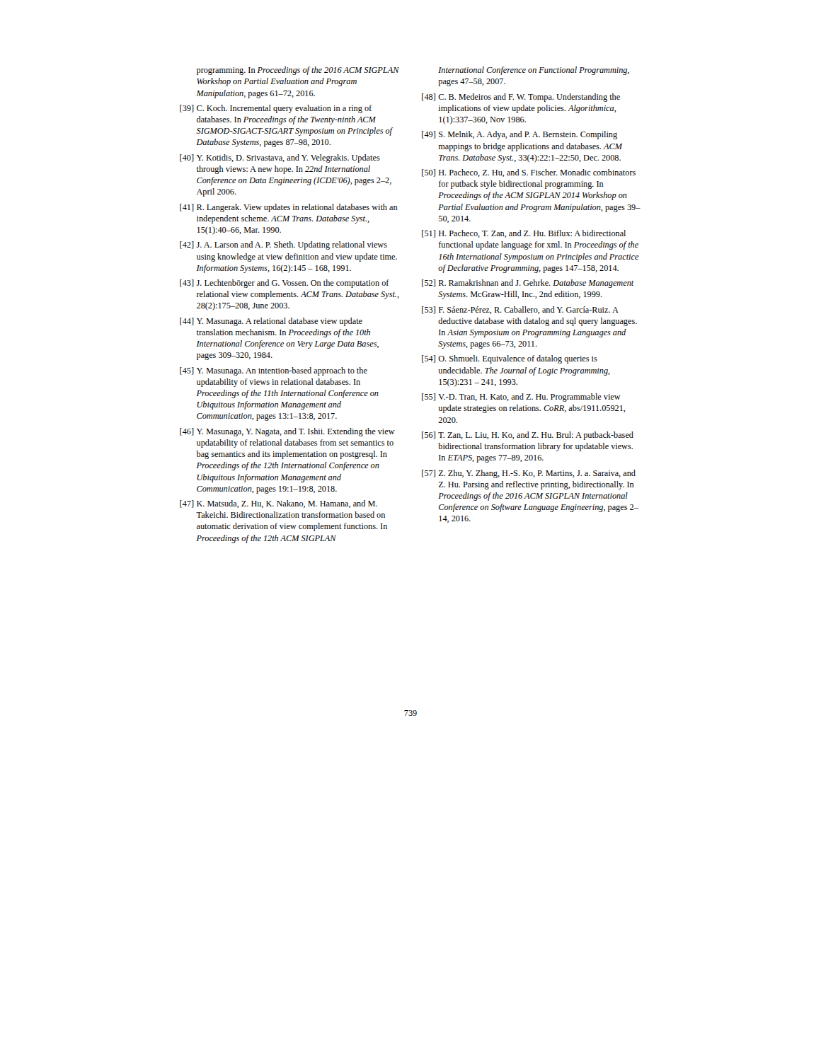programming. In Proceedings of the 2016 ACM SIGPLAN Workshop on Partial Evaluation and Program Manipulation, pages 61–72, 2016.
[39] C. Koch. Incremental query evaluation in a ring of databases. In Proceedings of the Twenty-ninth ACM SIGMOD-SIGACT-SIGART Symposium on Principles of Database Systems, pages 87–98, 2010.
[40] Y. Kotidis, D. Srivastava, and Y. Velegrakis. Updates through views: A new hope. In 22nd International Conference on Data Engineering (ICDE'06), pages 2–2, April 2006.
[41] R. Langerak. View updates in relational databases with an independent scheme. ACM Trans. Database Syst., 15(1):40–66, Mar. 1990.
[42] J. A. Larson and A. P. Sheth. Updating relational views using knowledge at view definition and view update time. Information Systems, 16(2):145 – 168, 1991.
[43] J. Lechtenbörger and G. Vossen. On the computation of relational view complements. ACM Trans. Database Syst., 28(2):175–208, June 2003.
[44] Y. Masunaga. A relational database view update translation mechanism. In Proceedings of the 10th International Conference on Very Large Data Bases, pages 309–320, 1984.
[45] Y. Masunaga. An intention-based approach to the updatability of views in relational databases. In Proceedings of the 11th International Conference on Ubiquitous Information Management and Communication, pages 13:1–13:8, 2017.
[46] Y. Masunaga, Y. Nagata, and T. Ishii. Extending the view updatability of relational databases from set semantics to bag semantics and its implementation on postgresql. In Proceedings of the 12th International Conference on Ubiquitous Information Management and Communication, pages 19:1–19:8, 2018.
[47] K. Matsuda, Z. Hu, K. Nakano, M. Hamana, and M. Takeichi. Bidirectionalization transformation based on automatic derivation of view complement functions. In Proceedings of the 12th ACM SIGPLAN
International Conference on Functional Programming, pages 47–58, 2007.
[48] C. B. Medeiros and F. W. Tompa. Understanding the implications of view update policies. Algorithmica, 1(1):337–360, Nov 1986.
[49] S. Melnik, A. Adya, and P. A. Bernstein. Compiling mappings to bridge applications and databases. ACM Trans. Database Syst., 33(4):22:1–22:50, Dec. 2008.
[50] H. Pacheco, Z. Hu, and S. Fischer. Monadic combinators for putback style bidirectional programming. In Proceedings of the ACM SIGPLAN 2014 Workshop on Partial Evaluation and Program Manipulation, pages 39–50, 2014.
[51] H. Pacheco, T. Zan, and Z. Hu. Biflux: A bidirectional functional update language for xml. In Proceedings of the 16th International Symposium on Principles and Practice of Declarative Programming, pages 147–158, 2014.
[52] R. Ramakrishnan and J. Gehrke. Database Management Systems. McGraw-Hill, Inc., 2nd edition, 1999.
[53] F. Sáenz-Pérez, R. Caballero, and Y. García-Ruiz. A deductive database with datalog and sql query languages. In Asian Symposium on Programming Languages and Systems, pages 66–73, 2011.
[54] O. Shmueli. Equivalence of datalog queries is undecidable. The Journal of Logic Programming, 15(3):231 – 241, 1993.
[55] V.-D. Tran, H. Kato, and Z. Hu. Programmable view update strategies on relations. CoRR, abs/1911.05921, 2020.
[56] T. Zan, L. Liu, H. Ko, and Z. Hu. Brul: A putback-based bidirectional transformation library for updatable views. In ETAPS, pages 77–89, 2016.
[57] Z. Zhu, Y. Zhang, H.-S. Ko, P. Martins, J. a. Saraiva, and Z. Hu. Parsing and reflective printing, bidirectionally. In Proceedings of the 2016 ACM SIGPLAN International Conference on Software Language Engineering, pages 2–14, 2016.
739